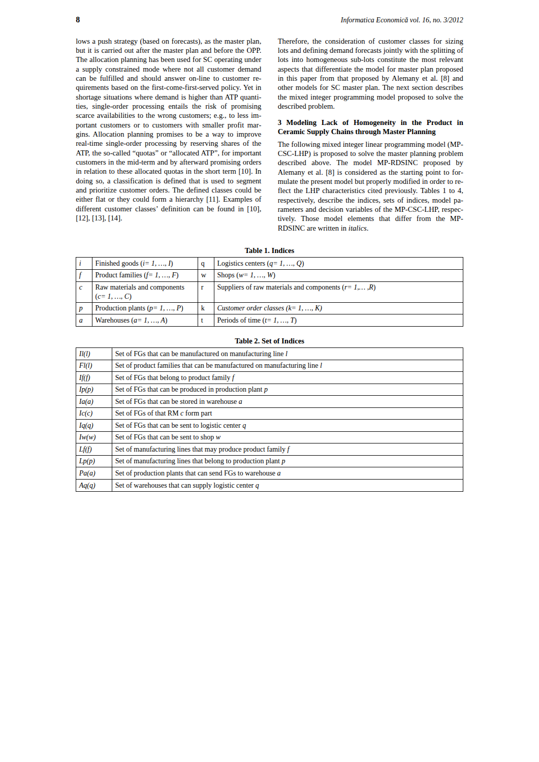8 Informatica Economică vol. 16, no. 3/2012
lows a push strategy (based on forecasts), as the master plan, but it is carried out after the master plan and before the OPP. The allocation planning has been used for SC operating under a supply constrained mode where not all customer demand can be fulfilled and should answer on-line to customer requirements based on the first-come-first-served policy. Yet in shortage situations where demand is higher than ATP quantities, single-order processing entails the risk of promising scarce availabilities to the wrong customers; e.g., to less important customers or to customers with smaller profit margins. Allocation planning promises to be a way to improve real-time single-order processing by reserving shares of the ATP, the so-called “quotas” or “allocated ATP”, for important customers in the mid-term and by afterward promising orders in relation to these allocated quotas in the short term [10]. In doing so, a classification is defined that is used to segment and prioritize customer orders. The defined classes could be either flat or they could form a hierarchy [11]. Examples of different customer classes’ definition can be found in [10], [12], [13], [14].
Therefore, the consideration of customer classes for sizing lots and defining demand forecasts jointly with the splitting of lots into homogeneous sub-lots constitute the most relevant aspects that differentiate the model for master plan proposed in this paper from that proposed by Alemany et al. [8] and other models for SC master plan. The next section describes the mixed integer programming model proposed to solve the described problem.
3 Modeling Lack of Homogeneity in the Product in Ceramic Supply Chains through Master Planning
The following mixed integer linear programming model (MP-CSC-LHP) is proposed to solve the master planning problem described above. The model MP-RDSINC proposed by Alemany et al. [8] is considered as the starting point to formulate the present model but properly modified in order to reflect the LHP characteristics cited previously. Tables 1 to 4, respectively, describe the indices, sets of indices, model parameters and decision variables of the MP-CSC-LHP, respectively. Those model elements that differ from the MP-RDSINC are written in italics.
Table 1. Indices
| i | Finished goods ( i= 1, …, I ) | q | Logistics centers ( q= 1, …, Q ) |
| f | Product families ( f= 1, …, F ) | w | Shops ( w= 1, …, W ) |
| c | Raw materials and components ( c= 1, …, C ) | r | Suppliers of raw materials and components ( r= 1,… ,R ) |
| p | Production plants ( p= 1, …, P ) | k | Customer order classes (k= 1, …, K) |
| a | Warehouses ( a= 1, …, A ) | t | Periods of time ( t= 1, …, T ) |
Table 2. Set of Indices
| Il(l) | Set of FGs that can be manufactured on manufacturing line l |
| Fl(l) | Set of product families that can be manufactured on manufacturing line l |
| If(f) | Set of FGs that belong to product family f |
| Ip(p) | Set of FGs that can be produced in production plant p |
| Ia(a) | Set of FGs that can be stored in warehouse a |
| Ic(c) | Set of FGs of that RM c form part |
| Iq(q) | Set of FGs that can be sent to logistic center q |
| Iw(w) | Set of FGs that can be sent to shop w |
| Lf(f) | Set of manufacturing lines that may produce product family f |
| Lp(p) | Set of manufacturing lines that belong to production plant p |
| Pa(a) | Set of production plants that can send FGs to warehouse a |
| Aq(q) | Set of warehouses that can supply logistic center q |